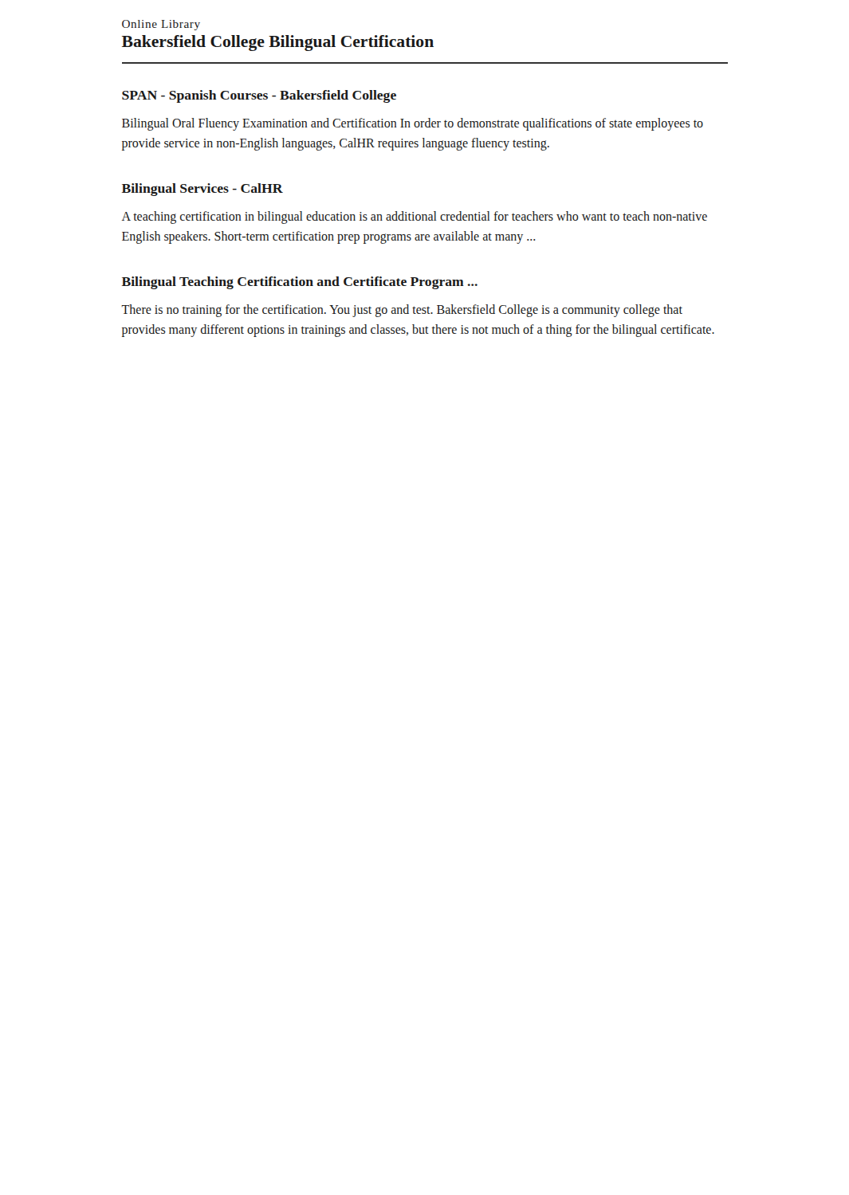Online Library Bakersfield College Bilingual Certification
SPAN - Spanish Courses - Bakersfield College
Bilingual Oral Fluency Examination and Certification In order to demonstrate qualifications of state employees to provide service in non-English languages, CalHR requires language fluency testing.
Bilingual Services - CalHR
A teaching certification in bilingual education is an additional credential for teachers who want to teach non-native English speakers. Short-term certification prep programs are available at many ...
Bilingual Teaching Certification and Certificate Program ...
There is no training for the certification. You just go and test. Bakersfield College is a community college that provides many different options in trainings and classes, but there is not much of a thing for the bilingual certificate.